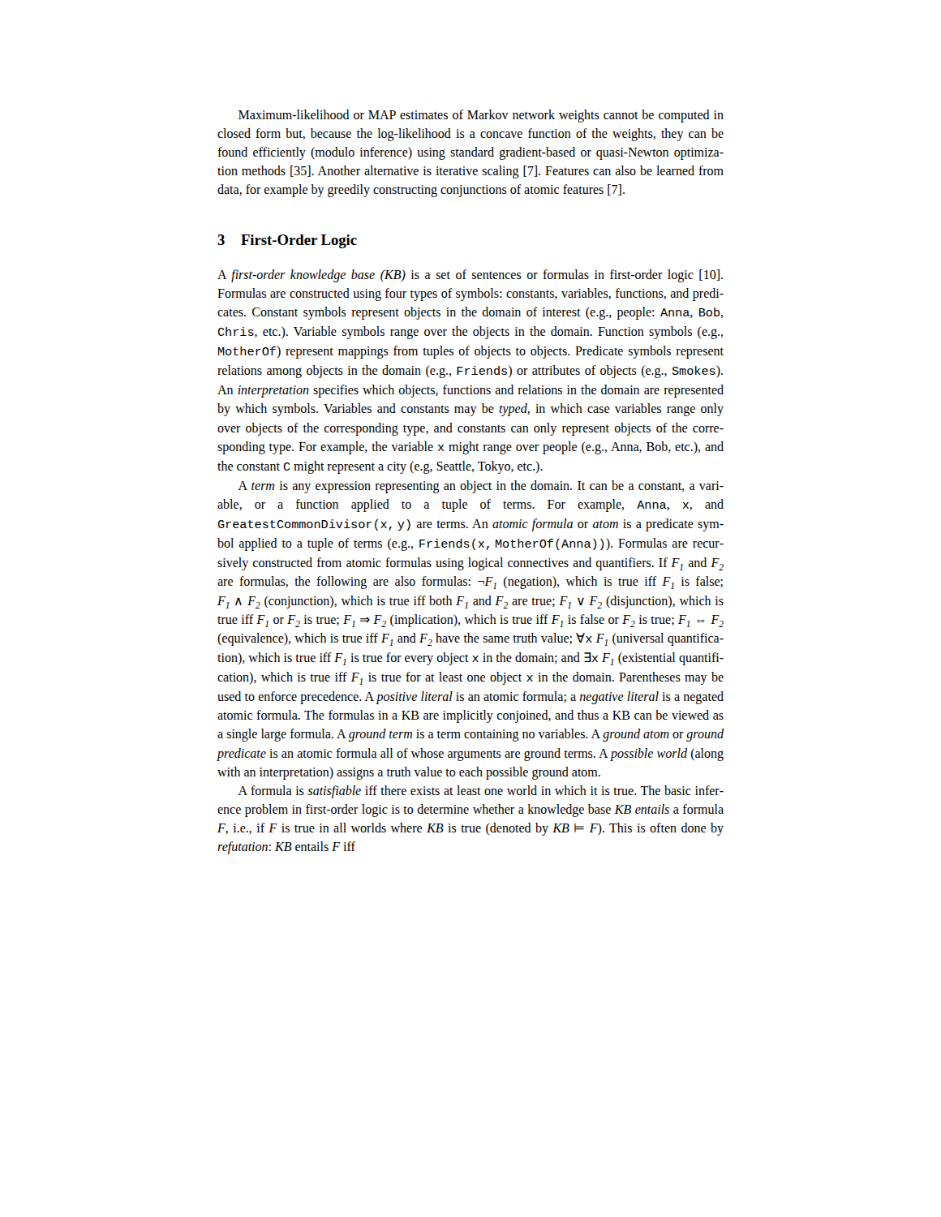Maximum-likelihood or MAP estimates of Markov network weights cannot be computed in closed form but, because the log-likelihood is a concave function of the weights, they can be found efficiently (modulo inference) using standard gradient-based or quasi-Newton optimization methods [35]. Another alternative is iterative scaling [7]. Features can also be learned from data, for example by greedily constructing conjunctions of atomic features [7].
3 First-Order Logic
A first-order knowledge base (KB) is a set of sentences or formulas in first-order logic [10]. Formulas are constructed using four types of symbols: constants, variables, functions, and predicates. Constant symbols represent objects in the domain of interest (e.g., people: Anna, Bob, Chris, etc.). Variable symbols range over the objects in the domain. Function symbols (e.g., MotherOf) represent mappings from tuples of objects to objects. Predicate symbols represent relations among objects in the domain (e.g., Friends) or attributes of objects (e.g., Smokes). An interpretation specifies which objects, functions and relations in the domain are represented by which symbols. Variables and constants may be typed, in which case variables range only over objects of the corresponding type, and constants can only represent objects of the corresponding type. For example, the variable x might range over people (e.g., Anna, Bob, etc.), and the constant C might represent a city (e.g, Seattle, Tokyo, etc.).
A term is any expression representing an object in the domain. It can be a constant, a variable, or a function applied to a tuple of terms. For example, Anna, x, and GreatestCommonDivisor(x, y) are terms. An atomic formula or atom is a predicate symbol applied to a tuple of terms (e.g., Friends(x, MotherOf(Anna))). Formulas are recursively constructed from atomic formulas using logical connectives and quantifiers. If F1 and F2 are formulas, the following are also formulas: ¬F1 (negation), which is true iff F1 is false; F1 ∧ F2 (conjunction), which is true iff both F1 and F2 are true; F1 ∨ F2 (disjunction), which is true iff F1 or F2 is true; F1 ⇒ F2 (implication), which is true iff F1 is false or F2 is true; F1 ⇔ F2 (equivalence), which is true iff F1 and F2 have the same truth value; ∀x F1 (universal quantification), which is true iff F1 is true for every object x in the domain; and ∃x F1 (existential quantification), which is true iff F1 is true for at least one object x in the domain. Parentheses may be used to enforce precedence. A positive literal is an atomic formula; a negative literal is a negated atomic formula. The formulas in a KB are implicitly conjoined, and thus a KB can be viewed as a single large formula. A ground term is a term containing no variables. A ground atom or ground predicate is an atomic formula all of whose arguments are ground terms. A possible world (along with an interpretation) assigns a truth value to each possible ground atom.
A formula is satisfiable iff there exists at least one world in which it is true. The basic inference problem in first-order logic is to determine whether a knowledge base KB entails a formula F, i.e., if F is true in all worlds where KB is true (denoted by KB ⊨ F). This is often done by refutation: KB entails F iff